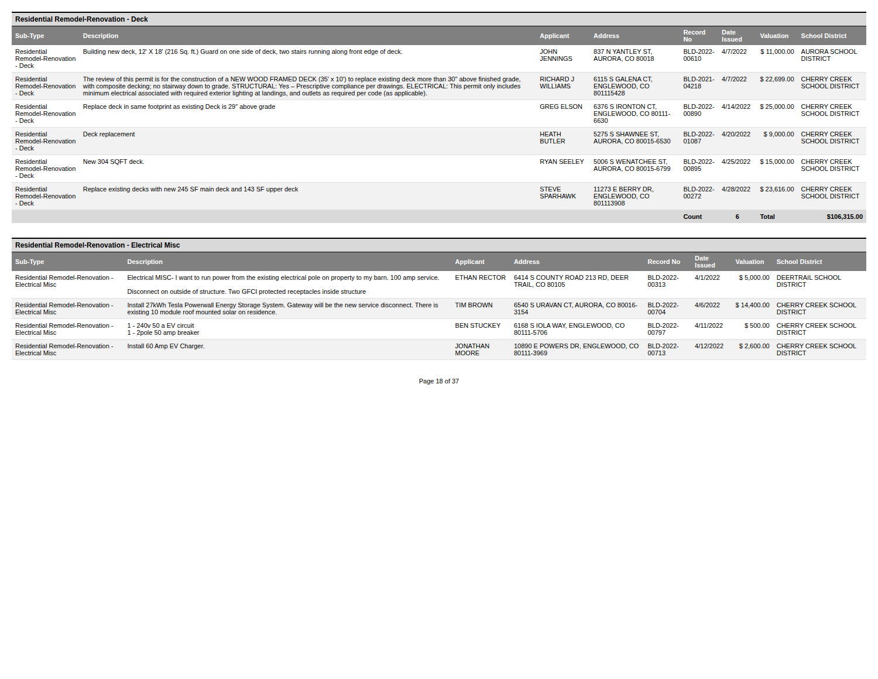Residential Remodel-Renovation - Deck
| Sub-Type | Description | Applicant | Address | Record No | Date Issued | Valuation | School District |
| --- | --- | --- | --- | --- | --- | --- | --- |
| Residential Remodel-Renovation - Deck | Building new deck, 12' X 18' (216 Sq. ft.) Guard on one side of deck, two stairs running along front edge of deck. | JOHN JENNINGS | 837 N YANTLEY ST, AURORA, CO 80018 | BLD-2022-00610 | 4/7/2022 | $ 11,000.00 | AURORA SCHOOL DISTRICT |
| Residential Remodel-Renovation - Deck | The review of this permit is for the construction of a NEW WOOD FRAMED DECK (35' x 10') to replace existing deck more than 30" above finished grade, with composite decking; no stairway down to grade. STRUCTURAL: Yes – Prescriptive compliance per drawings. ELECTRICAL: This permit only includes minimum electrical associated with required exterior lighting at landings, and outlets as required per code (as applicable). | RICHARD J WILLIAMS | 6115 S GALENA CT, ENGLEWOOD, CO 801115428 | BLD-2021-04218 | 4/7/2022 | $ 22,699.00 | CHERRY CREEK SCHOOL DISTRICT |
| Residential Remodel-Renovation - Deck | Replace deck in same footprint as existing Deck is 29" above grade | GREG ELSON | 6376 S IRONTON CT, ENGLEWOOD, CO 80111-6630 | BLD-2022-00890 | 4/14/2022 | $ 25,000.00 | CHERRY CREEK SCHOOL DISTRICT |
| Residential Remodel-Renovation - Deck | Deck replacement | HEATH BUTLER | 5275 S SHAWNEE ST, AURORA, CO 80015-6530 | BLD-2022-01087 | 4/20/2022 | $ 9,000.00 | CHERRY CREEK SCHOOL DISTRICT |
| Residential Remodel-Renovation - Deck | New 304 SQFT deck. | RYAN SEELEY | 5006 S WENATCHEE ST, AURORA, CO 80015-6799 | BLD-2022-00895 | 4/25/2022 | $ 15,000.00 | CHERRY CREEK SCHOOL DISTRICT |
| Residential Remodel-Renovation - Deck | Replace existing decks with new 245 SF main deck and 143 SF upper deck | STEVE SPARHAWK | 11273 E BERRY DR, ENGLEWOOD, CO 801113908 | BLD-2022-00272 | 4/28/2022 | $ 23,616.00 | CHERRY CREEK SCHOOL DISTRICT |
| | Count | 6 | Total | $106,315.00 |
Residential Remodel-Renovation - Electrical Misc
| Sub-Type | Description | Applicant | Address | Record No | Date Issued | Valuation | School District |
| --- | --- | --- | --- | --- | --- | --- | --- |
| Residential Remodel-Renovation - Electrical Misc | Electrical MISC- I want to run power from the existing electrical pole on property to my barn. 100 amp service. Disconnect on outside of structure. Two GFCI protected receptacles inside structure | ETHAN RECTOR | 6414 S COUNTY ROAD 213 RD, DEER TRAIL, CO 80105 | BLD-2022-00313 | 4/1/2022 | $ 5,000.00 | DEERTRAIL SCHOOL DISTRICT |
| Residential Remodel-Renovation - Electrical Misc | Install 27kWh Tesla Powerwall Energy Storage System. Gateway will be the new service disconnect. There is existing 10 module roof mounted solar on residence. | TIM BROWN | 6540 S URAVAN CT, AURORA, CO 80016-3154 | BLD-2022-00704 | 4/6/2022 | $ 14,400.00 | CHERRY CREEK SCHOOL DISTRICT |
| Residential Remodel-Renovation - Electrical Misc | 1 - 240v 50 a EV circuit 1 - 2pole 50 amp breaker | BEN STUCKEY | 6168 S IOLA WAY, ENGLEWOOD, CO 80111-5706 | BLD-2022-00797 | 4/11/2022 | $ 500.00 | CHERRY CREEK SCHOOL DISTRICT |
| Residential Remodel-Renovation - Electrical Misc | Install 60 Amp EV Charger. | JONATHAN MOORE | 10890 E POWERS DR, ENGLEWOOD, CO 80111-3969 | BLD-2022-00713 | 4/12/2022 | $ 2,600.00 | CHERRY CREEK SCHOOL DISTRICT |
Page 18 of 37